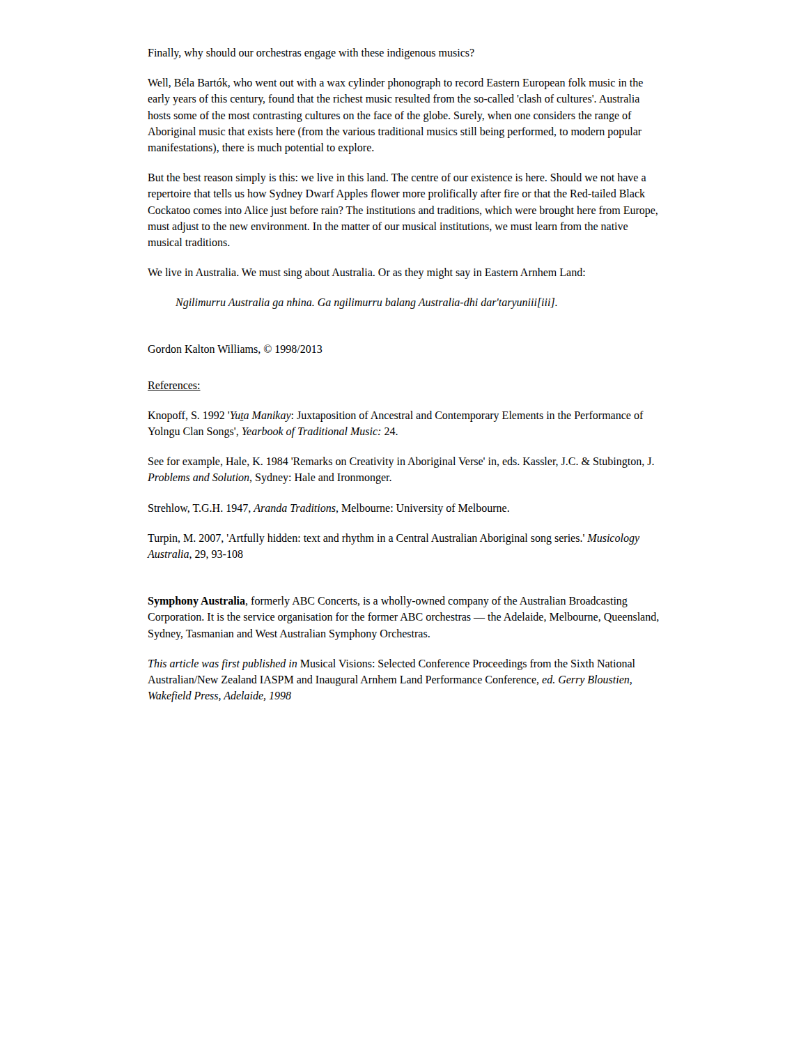Finally, why should our orchestras engage with these indigenous musics?
Well, Béla Bartók, who went out with a wax cylinder phonograph to record Eastern European folk music in the early years of this century, found that the richest music resulted from the so-called 'clash of cultures'. Australia hosts some of the most contrasting cultures on the face of the globe. Surely, when one considers the range of Aboriginal music that exists here (from the various traditional musics still being performed, to modern popular manifestations), there is much potential to explore.
But the best reason simply is this: we live in this land. The centre of our existence is here. Should we not have a repertoire that tells us how Sydney Dwarf Apples flower more prolifically after fire or that the Red-tailed Black Cockatoo comes into Alice just before rain? The institutions and traditions, which were brought here from Europe, must adjust to the new environment. In the matter of our musical institutions, we must learn from the native musical traditions.
We live in Australia. We must sing about Australia. Or as they might say in Eastern Arnhem Land:
Ngilimurru Australia ga nhina. Ga ngilimurru balang Australia-dhi dar'taryuniii[iii].
Gordon Kalton Williams, © 1998/2013
References:
Knopoff, S. 1992 'Yuṯa Manikay: Juxtaposition of Ancestral and Contemporary Elements in the Performance of Yolngu Clan Songs', Yearbook of Traditional Music: 24.
See for example, Hale, K. 1984 'Remarks on Creativity in Aboriginal Verse' in, eds. Kassler, J.C. & Stubington, J. Problems and Solution, Sydney: Hale and Ironmonger.
Strehlow, T.G.H. 1947, Aranda Traditions, Melbourne: University of Melbourne.
Turpin, M. 2007, 'Artfully hidden: text and rhythm in a Central Australian Aboriginal song series.' Musicology Australia, 29, 93-108
Symphony Australia, formerly ABC Concerts, is a wholly-owned company of the Australian Broadcasting Corporation. It is the service organisation for the former ABC orchestras — the Adelaide, Melbourne, Queensland, Sydney, Tasmanian and West Australian Symphony Orchestras.
This article was first published in Musical Visions: Selected Conference Proceedings from the Sixth National Australian/New Zealand IASPM and Inaugural Arnhem Land Performance Conference, ed. Gerry Bloustien, Wakefield Press, Adelaide, 1998